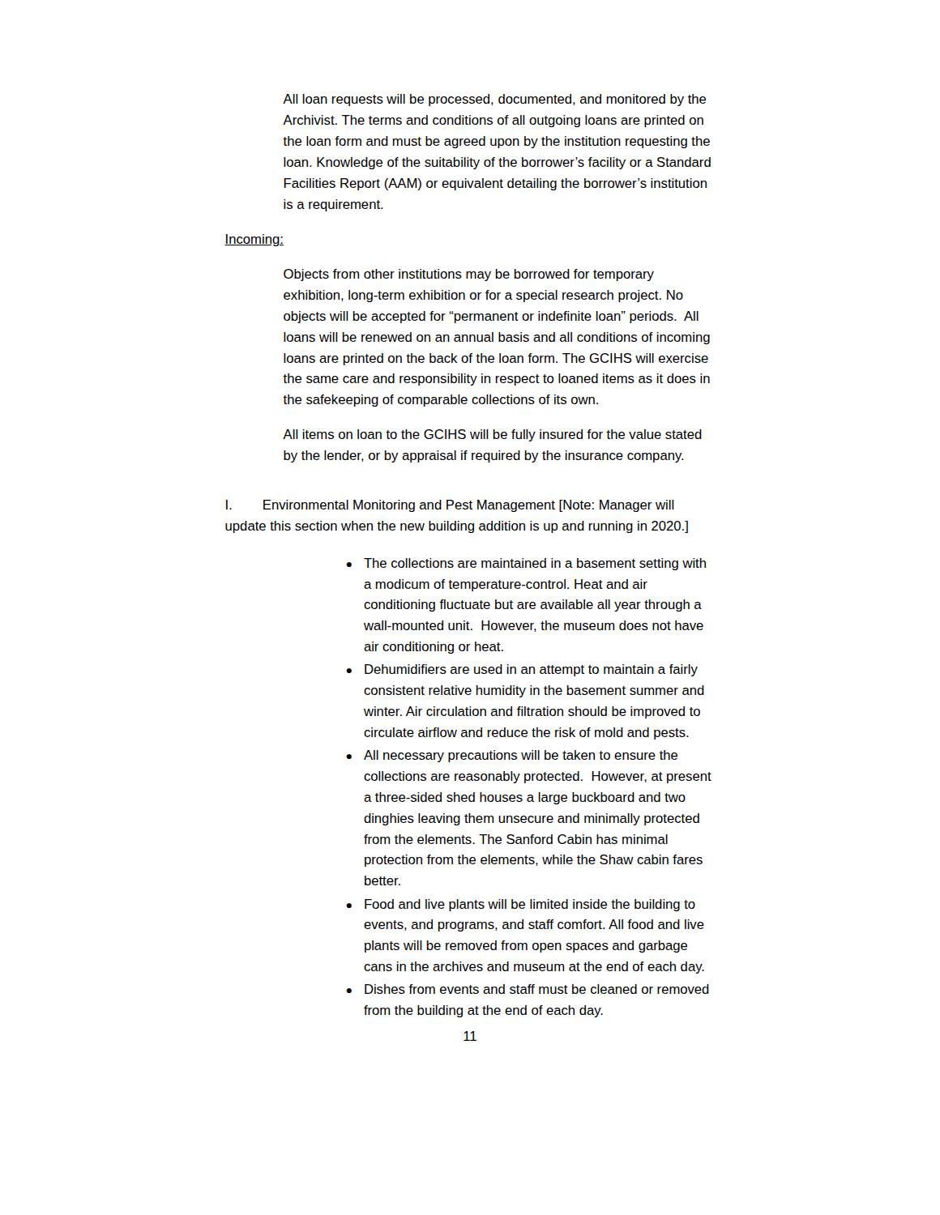All loan requests will be processed, documented, and monitored by the Archivist. The terms and conditions of all outgoing loans are printed on the loan form and must be agreed upon by the institution requesting the loan. Knowledge of the suitability of the borrower’s facility or a Standard Facilities Report (AAM) or equivalent detailing the borrower’s institution is a requirement.
Incoming:
Objects from other institutions may be borrowed for temporary exhibition, long-term exhibition or for a special research project. No objects will be accepted for “permanent or indefinite loan” periods. All loans will be renewed on an annual basis and all conditions of incoming loans are printed on the back of the loan form. The GCIHS will exercise the same care and responsibility in respect to loaned items as it does in the safekeeping of comparable collections of its own.
All items on loan to the GCIHS will be fully insured for the value stated by the lender, or by appraisal if required by the insurance company.
I. Environmental Monitoring and Pest Management [Note: Manager will update this section when the new building addition is up and running in 2020.]
The collections are maintained in a basement setting with a modicum of temperature-control. Heat and air conditioning fluctuate but are available all year through a wall-mounted unit. However, the museum does not have air conditioning or heat.
Dehumidifiers are used in an attempt to maintain a fairly consistent relative humidity in the basement summer and winter. Air circulation and filtration should be improved to circulate airflow and reduce the risk of mold and pests.
All necessary precautions will be taken to ensure the collections are reasonably protected. However, at present a three-sided shed houses a large buckboard and two dinghies leaving them unsecure and minimally protected from the elements. The Sanford Cabin has minimal protection from the elements, while the Shaw cabin fares better.
Food and live plants will be limited inside the building to events, and programs, and staff comfort. All food and live plants will be removed from open spaces and garbage cans in the archives and museum at the end of each day.
Dishes from events and staff must be cleaned or removed from the building at the end of each day.
11